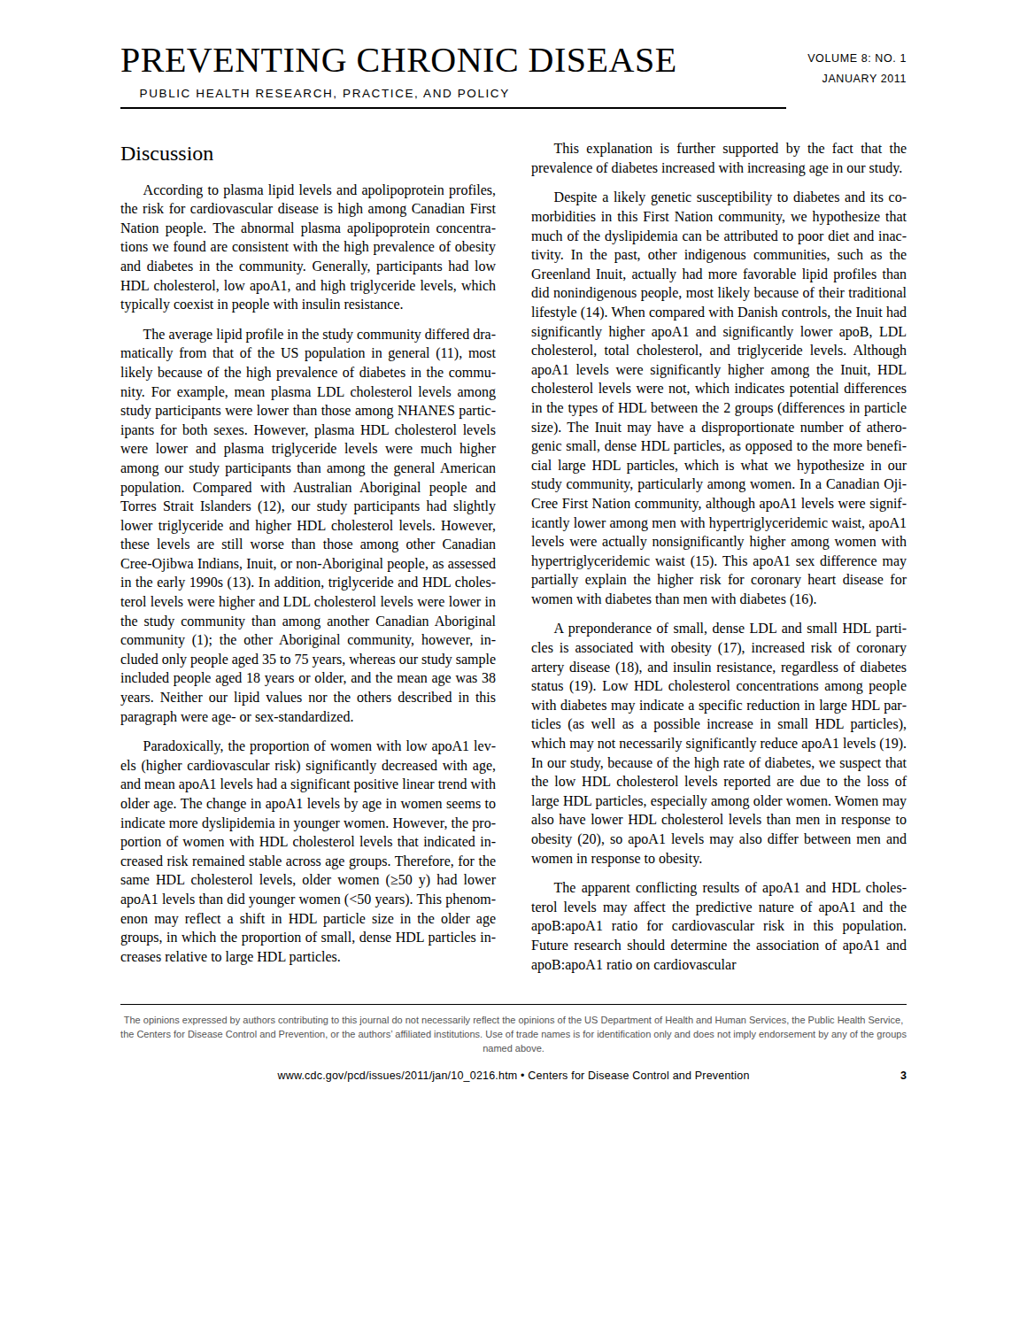PREVENTING CHRONIC DISEASE
PUBLIC HEALTH RESEARCH, PRACTICE, AND POLICY
VOLUME 8: NO. 1 JANUARY 2011
Discussion
According to plasma lipid levels and apolipoprotein profiles, the risk for cardiovascular disease is high among Canadian First Nation people. The abnormal plasma apolipoprotein concentrations we found are consistent with the high prevalence of obesity and diabetes in the community. Generally, participants had low HDL cholesterol, low apoA1, and high triglyceride levels, which typically coexist in people with insulin resistance.
The average lipid profile in the study community differed dramatically from that of the US population in general (11), most likely because of the high prevalence of diabetes in the community. For example, mean plasma LDL cholesterol levels among study participants were lower than those among NHANES participants for both sexes. However, plasma HDL cholesterol levels were lower and plasma triglyceride levels were much higher among our study participants than among the general American population. Compared with Australian Aboriginal people and Torres Strait Islanders (12), our study participants had slightly lower triglyceride and higher HDL cholesterol levels. However, these levels are still worse than those among other Canadian Cree-Ojibwa Indians, Inuit, or non-Aboriginal people, as assessed in the early 1990s (13). In addition, triglyceride and HDL cholesterol levels were higher and LDL cholesterol levels were lower in the study community than among another Canadian Aboriginal community (1); the other Aboriginal community, however, included only people aged 35 to 75 years, whereas our study sample included people aged 18 years or older, and the mean age was 38 years. Neither our lipid values nor the others described in this paragraph were age- or sex-standardized.
Paradoxically, the proportion of women with low apoA1 levels (higher cardiovascular risk) significantly decreased with age, and mean apoA1 levels had a significant positive linear trend with older age. The change in apoA1 levels by age in women seems to indicate more dyslipidemia in younger women. However, the proportion of women with HDL cholesterol levels that indicated increased risk remained stable across age groups. Therefore, for the same HDL cholesterol levels, older women (≥50 y) had lower apoA1 levels than did younger women (<50 years). This phenomenon may reflect a shift in HDL particle size in the older age groups, in which the proportion of small, dense HDL particles increases relative to large HDL particles.
This explanation is further supported by the fact that the prevalence of diabetes increased with increasing age in our study.
Despite a likely genetic susceptibility to diabetes and its comorbidities in this First Nation community, we hypothesize that much of the dyslipidemia can be attributed to poor diet and inactivity. In the past, other indigenous communities, such as the Greenland Inuit, actually had more favorable lipid profiles than did nonindigenous people, most likely because of their traditional lifestyle (14). When compared with Danish controls, the Inuit had significantly higher apoA1 and significantly lower apoB, LDL cholesterol, total cholesterol, and triglyceride levels. Although apoA1 levels were significantly higher among the Inuit, HDL cholesterol levels were not, which indicates potential differences in the types of HDL between the 2 groups (differences in particle size). The Inuit may have a disproportionate number of atherogenic small, dense HDL particles, as opposed to the more beneficial large HDL particles, which is what we hypothesize in our study community, particularly among women. In a Canadian Oji-Cree First Nation community, although apoA1 levels were significantly lower among men with hypertriglyceridemic waist, apoA1 levels were actually nonsignificantly higher among women with hypertriglyceridemic waist (15). This apoA1 sex difference may partially explain the higher risk for coronary heart disease for women with diabetes than men with diabetes (16).
A preponderance of small, dense LDL and small HDL particles is associated with obesity (17), increased risk of coronary artery disease (18), and insulin resistance, regardless of diabetes status (19). Low HDL cholesterol concentrations among people with diabetes may indicate a specific reduction in large HDL particles (as well as a possible increase in small HDL particles), which may not necessarily significantly reduce apoA1 levels (19). In our study, because of the high rate of diabetes, we suspect that the low HDL cholesterol levels reported are due to the loss of large HDL particles, especially among older women. Women may also have lower HDL cholesterol levels than men in response to obesity (20), so apoA1 levels may also differ between men and women in response to obesity.
The apparent conflicting results of apoA1 and HDL cholesterol levels may affect the predictive nature of apoA1 and the apoB:apoA1 ratio for cardiovascular risk in this population. Future research should determine the association of apoA1 and apoB:apoA1 ratio on cardiovascular
The opinions expressed by authors contributing to this journal do not necessarily reflect the opinions of the US Department of Health and Human Services, the Public Health Service, the Centers for Disease Control and Prevention, or the authors’ affiliated institutions. Use of trade names is for identification only and does not imply endorsement by any of the groups named above.
www.cdc.gov/pcd/issues/2011/jan/10_0216.htm • Centers for Disease Control and Prevention 3